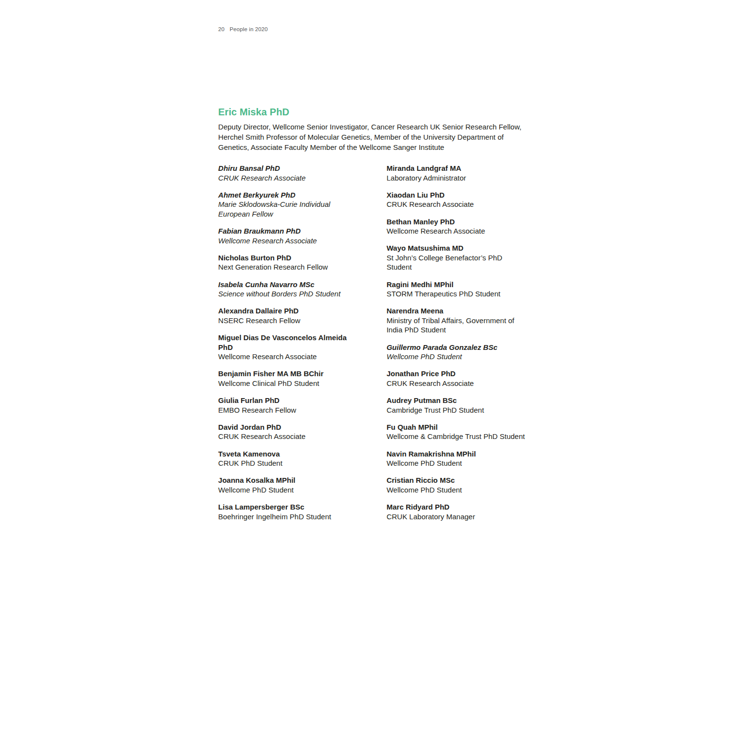20 People in 2020
Eric Miska PhD
Deputy Director, Wellcome Senior Investigator, Cancer Research UK Senior Research Fellow, Herchel Smith Professor of Molecular Genetics, Member of the University Department of Genetics, Associate Faculty Member of the Wellcome Sanger Institute
Dhiru Bansal PhD CRUK Research Associate
Ahmet Berkyurek PhD Marie Sklodowska-Curie Individual European Fellow
Fabian Braukmann PhD Wellcome Research Associate
Nicholas Burton PhD Next Generation Research Fellow
Isabela Cunha Navarro MSc Science without Borders PhD Student
Alexandra Dallaire PhD NSERC Research Fellow
Miguel Dias De Vasconcelos Almeida PhD Wellcome Research Associate
Benjamin Fisher MA MB BChir Wellcome Clinical PhD Student
Giulia Furlan PhD EMBO Research Fellow
David Jordan PhD CRUK Research Associate
Tsveta Kamenova CRUK PhD Student
Joanna Kosalka MPhil Wellcome PhD Student
Lisa Lampersberger BSc Boehringer Ingelheim PhD Student
Miranda Landgraf MA Laboratory Administrator
Xiaodan Liu PhD CRUK Research Associate
Bethan Manley PhD Wellcome Research Associate
Wayo Matsushima MD St John’s College Benefactor’s PhD Student
Ragini Medhi MPhil STORM Therapeutics PhD Student
Narendra Meena Ministry of Tribal Affairs, Government of India PhD Student
Guillermo Parada Gonzalez BSc Wellcome PhD Student
Jonathan Price PhD CRUK Research Associate
Audrey Putman BSc Cambridge Trust PhD Student
Fu Quah MPhil Wellcome & Cambridge Trust PhD Student
Navin Ramakrishna MPhil Wellcome PhD Student
Cristian Riccio MSc Wellcome PhD Student
Marc Ridyard PhD CRUK Laboratory Manager